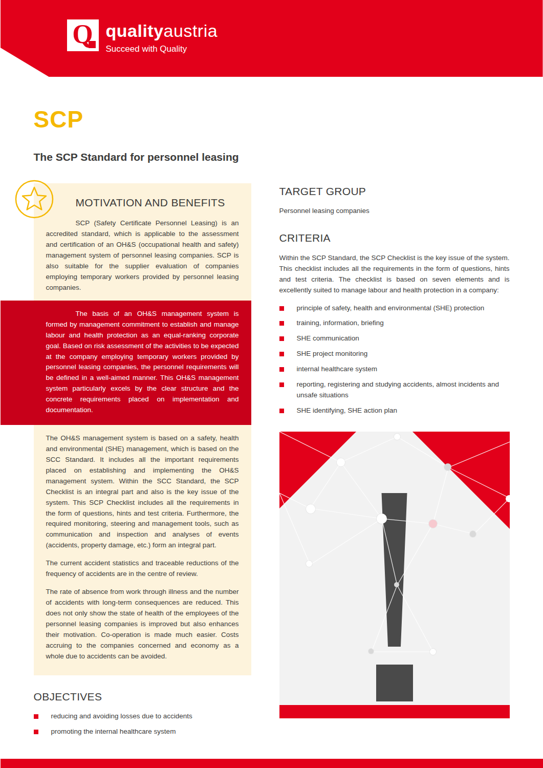Q
qualityaustria
Succeed with Quality
SCP
The SCP Standard for personnel leasing
MOTIVATION AND BENEFITS
SCP (Safety Certificate Personnel Leasing) is an accredited standard, which is applicable to the assessment and certification of an OH&S (occupational health and safety) management system of personnel leasing companies. SCP is also suitable for the supplier evaluation of companies employing temporary workers provided by personnel leasing companies.
The basis of an OH&S management system is formed by management commitment to establish and manage labour and health protection as an equal-ranking corporate goal. Based on risk assessment of the activities to be expected at the company employing temporary workers provided by personnel leasing companies, the personnel requirements will be defined in a well-aimed manner. This OH&S management system particularly excels by the clear structure and the concrete requirements placed on implementation and documentation.
The OH&S management system is based on a safety, health and environmental (SHE) management, which is based on the SCC Standard. It includes all the important requirements placed on establishing and implementing the OH&S management system. Within the SCC Standard, the SCP Checklist is an integral part and also is the key issue of the system. This SCP Checklist includes all the requirements in the form of questions, hints and test criteria. Furthermore, the required monitoring, steering and management tools, such as communication and inspection and analyses of events (accidents, property damage, etc.) form an integral part.
The current accident statistics and traceable reductions of the frequency of accidents are in the centre of review.
The rate of absence from work through illness and the number of accidents with long-term consequences are reduced. This does not only show the state of health of the employees of the personnel leasing companies is improved but also enhances their motivation. Co-operation is made much easier. Costs accruing to the companies concerned and economy as a whole due to accidents can be avoided.
OBJECTIVES
reducing and avoiding losses due to accidents
promoting the internal healthcare system
TARGET GROUP
Personnel leasing companies
CRITERIA
Within the SCP Standard, the SCP Checklist is the key issue of the system. This checklist includes all the requirements in the form of questions, hints and test criteria. The checklist is based on seven elements and is excellently suited to manage labour and health protection in a company:
principle of safety, health and environmental (SHE) protection
training, information, briefing
SHE communication
SHE project monitoring
internal healthcare system
reporting, registering and studying accidents, almost incidents and unsafe situations
SHE identifying, SHE action plan